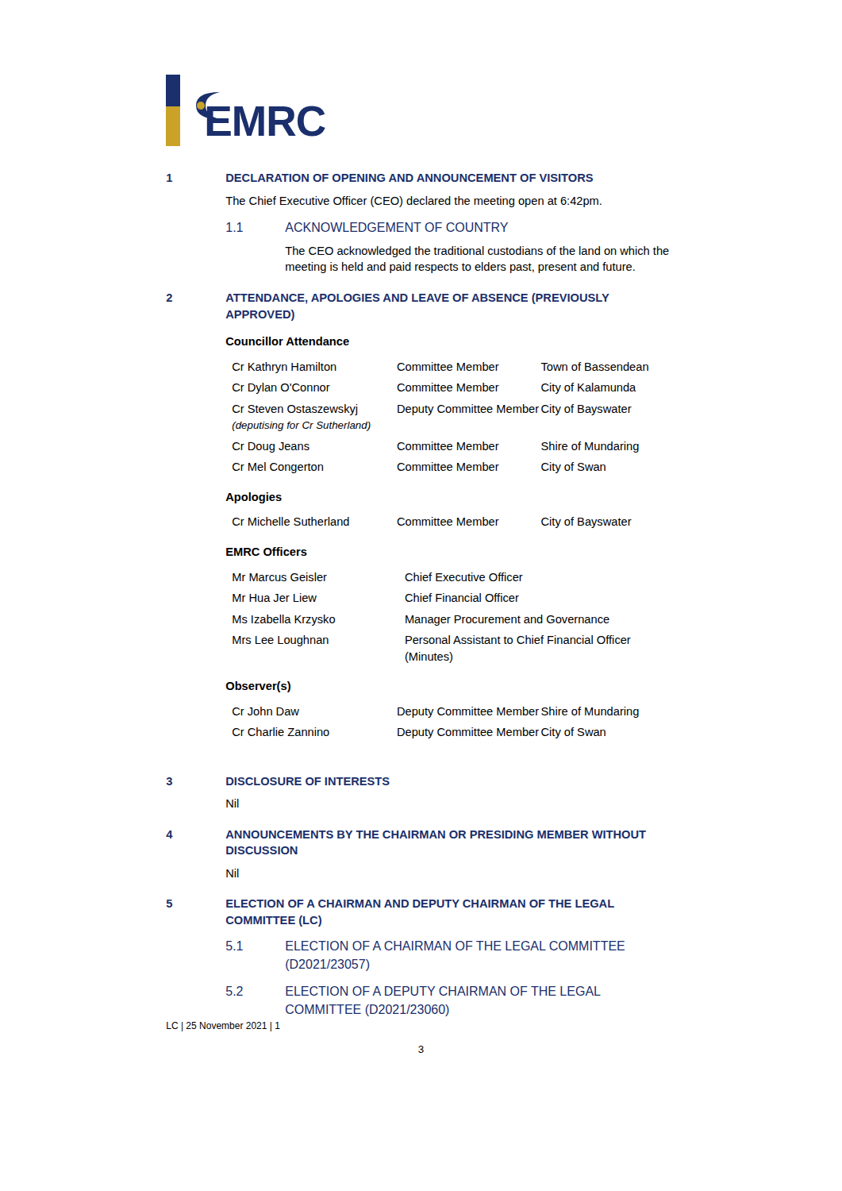EMRC
1
DECLARATION OF OPENING AND ANNOUNCEMENT OF VISITORS
The Chief Executive Officer (CEO) declared the meeting open at 6:42pm.
1.1
ACKNOWLEDGEMENT OF COUNTRY
The CEO acknowledged the traditional custodians of the land on which the meeting is held and paid respects to elders past, present and future.
2
ATTENDANCE, APOLOGIES AND LEAVE OF ABSENCE (PREVIOUSLY APPROVED)
Councillor Attendance
| Cr Kathryn Hamilton | Committee Member | Town of Bassendean |
| Cr Dylan O'Connor | Committee Member | City of Kalamunda |
| Cr Steven Ostaszewskyj (deputising for Cr Sutherland) | Deputy Committee Member | City of Bayswater |
| Cr Doug Jeans | Committee Member | Shire of Mundaring |
| Cr Mel Congerton | Committee Member | City of Swan |
Apologies
| Cr Michelle Sutherland | Committee Member | City of Bayswater |
EMRC Officers
| Mr Marcus Geisler | Chief Executive Officer |
| Mr Hua Jer Liew | Chief Financial Officer |
| Ms Izabella Krzysko | Manager Procurement and Governance |
| Mrs Lee Loughnan | Personal Assistant to Chief Financial Officer (Minutes) |
Observer(s)
| Cr John Daw | Deputy Committee Member | Shire of Mundaring |
| Cr Charlie Zannino | Deputy Committee Member | City of Swan |
3
DISCLOSURE OF INTERESTS
Nil
4
ANNOUNCEMENTS BY THE CHAIRMAN OR PRESIDING MEMBER WITHOUT DISCUSSION
Nil
5
ELECTION OF A CHAIRMAN AND DEPUTY CHAIRMAN OF THE LEGAL COMMITTEE (LC)
5.1
ELECTION OF A CHAIRMAN OF THE LEGAL COMMITTEE (D2021/23057)
5.2
ELECTION OF A DEPUTY CHAIRMAN OF THE LEGAL COMMITTEE (D2021/23060)
LC | 25 November 2021 | 1
3